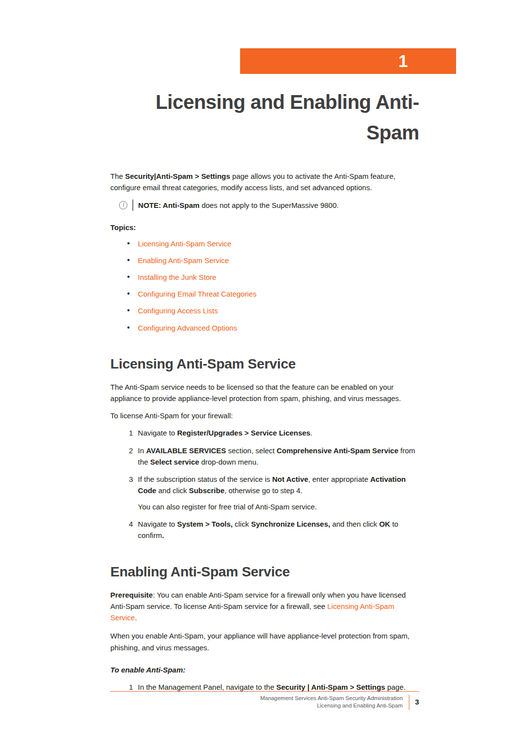1
Licensing and Enabling Anti-Spam
The Security|Anti-Spam > Settings page allows you to activate the Anti-Spam feature, configure email threat categories, modify access lists, and set advanced options.
i
NOTE: Anti-Spam does not apply to the SuperMassive 9800.
Topics:
Licensing Anti-Spam Service
Enabling Anti-Spam Service
Installing the Junk Store
Configuring Email Threat Categories
Configuring Access Lists
Configuring Advanced Options
Licensing Anti-Spam Service
The Anti-Spam service needs to be licensed so that the feature can be enabled on your appliance to provide appliance-level protection from spam, phishing, and virus messages.
To license Anti-Spam for your firewall:
Navigate to Register/Upgrades > Service Licenses.
In AVAILABLE SERVICES section, select Comprehensive Anti-Spam Service from the Select service drop-down menu.
If the subscription status of the service is Not Active, enter appropriate Activation Code and click Subscribe, otherwise go to step 4.
You can also register for free trial of Anti-Spam service.
Navigate to System > Tools, click Synchronize Licenses, and then click OK to confirm.
Enabling Anti-Spam Service
Prerequisite: You can enable Anti-Spam service for a firewall only when you have licensed Anti-Spam service. To license Anti-Spam service for a firewall, see Licensing Anti-Spam Service.
When you enable Anti-Spam, your appliance will have appliance-level protection from spam, phishing, and virus messages.
To enable Anti-Spam:
In the Management Panel, navigate to the Security | Anti-Spam > Settings page.
Management Services Anti-Spam Security Administration
Licensing and Enabling Anti-Spam
3